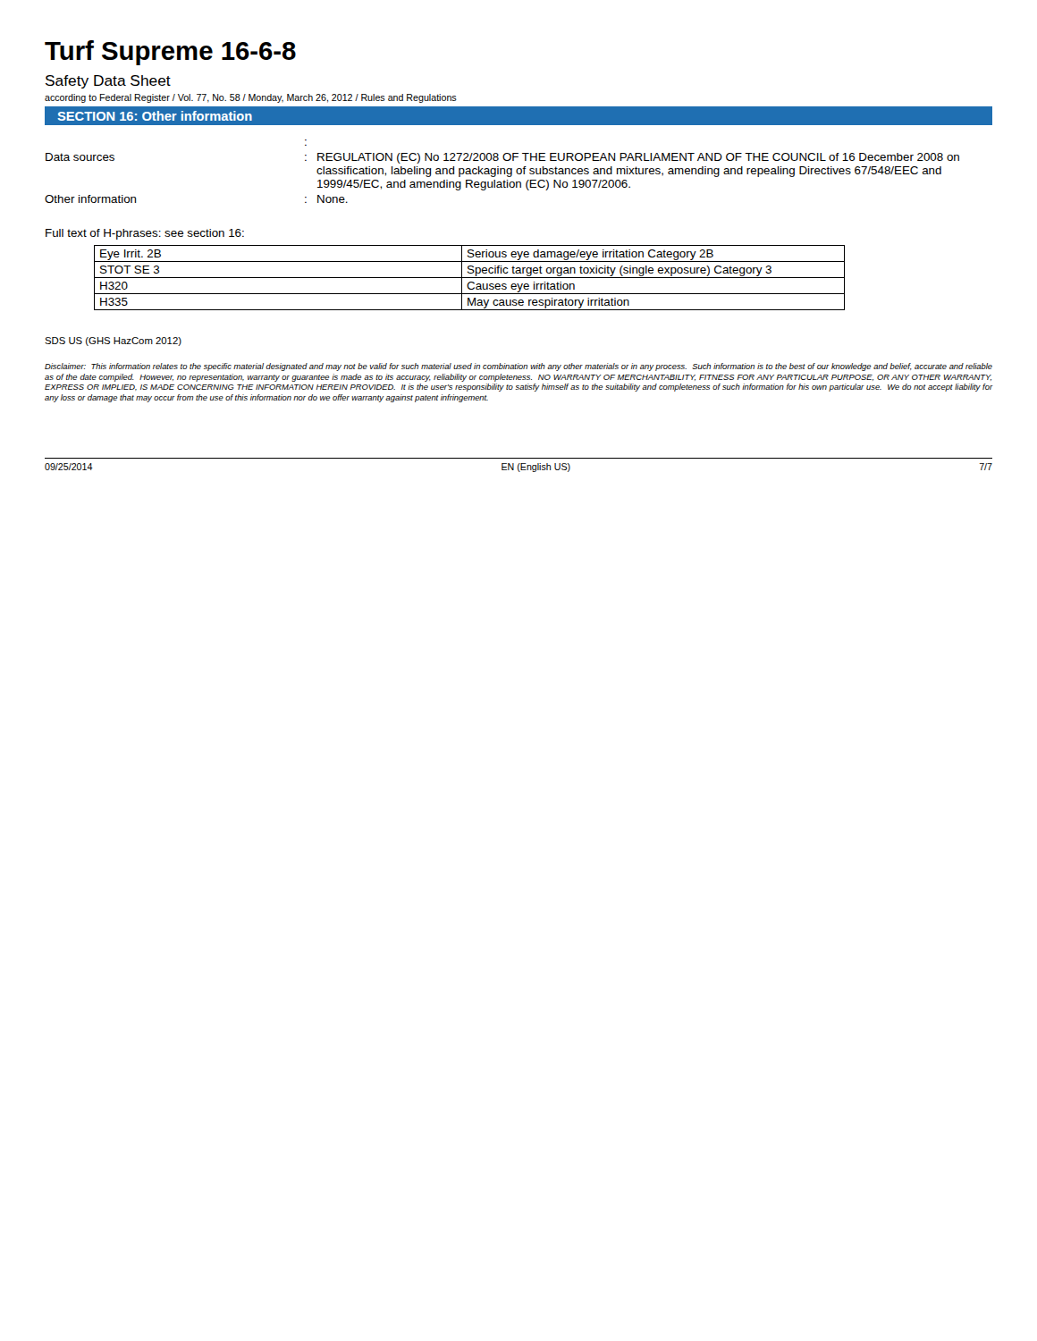Turf Supreme 16-6-8
Safety Data Sheet
according to Federal Register / Vol. 77, No. 58 / Monday, March 26, 2012 / Rules and Regulations
SECTION 16: Other information
| | : | |
| Data sources | : | REGULATION (EC) No 1272/2008 OF THE EUROPEAN PARLIAMENT AND OF THE COUNCIL of 16 December 2008 on classification, labeling and packaging of substances and mixtures, amending and repealing Directives 67/548/EEC and 1999/45/EC, and amending Regulation (EC) No 1907/2006. |
| Other information | : | None. |
Full text of H-phrases: see section 16:
| Eye Irrit. 2B | Serious eye damage/eye irritation Category 2B |
| STOT SE 3 | Specific target organ toxicity (single exposure) Category 3 |
| H320 | Causes eye irritation |
| H335 | May cause respiratory irritation |
SDS US (GHS HazCom 2012)
Disclaimer: This information relates to the specific material designated and may not be valid for such material used in combination with any other materials or in any process. Such information is to the best of our knowledge and belief, accurate and reliable as of the date compiled. However, no representation, warranty or guarantee is made as to its accuracy, reliability or completeness. NO WARRANTY OF MERCHANTABILITY, FITNESS FOR ANY PARTICULAR PURPOSE, OR ANY OTHER WARRANTY, EXPRESS OR IMPLIED, IS MADE CONCERNING THE INFORMATION HEREIN PROVIDED. It is the user's responsibility to satisfy himself as to the suitability and completeness of such information for his own particular use. We do not accept liability for any loss or damage that may occur from the use of this information nor do we offer warranty against patent infringement.
09/25/2014 EN (English US) 7/7